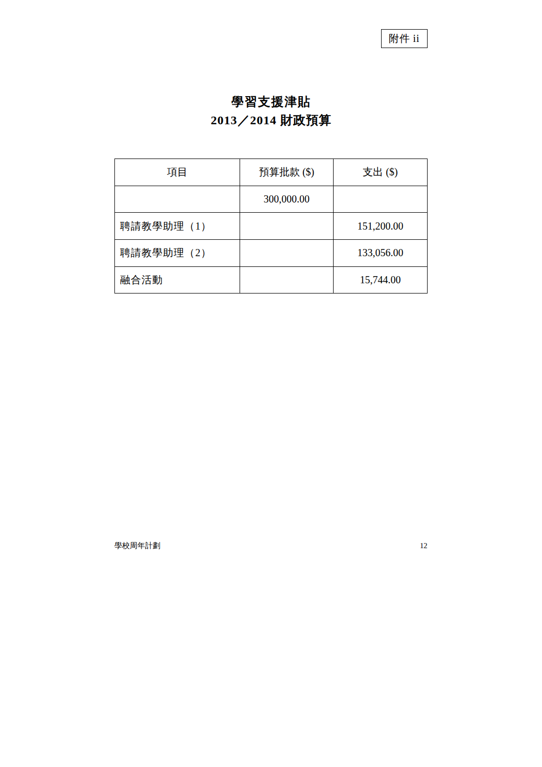附件 ii
學習支援津貼 2013／2014 財政預算
| 項目 | 預算批款 ($) | 支出 ($) |
| --- | --- | --- |
| | 300,000.00 | |
| 聘請教學助理（1） | | 151,200.00 |
| 聘請教學助理（2） | | 133,056.00 |
| 融合活動 | | 15,744.00 |
學校周年計劃 12